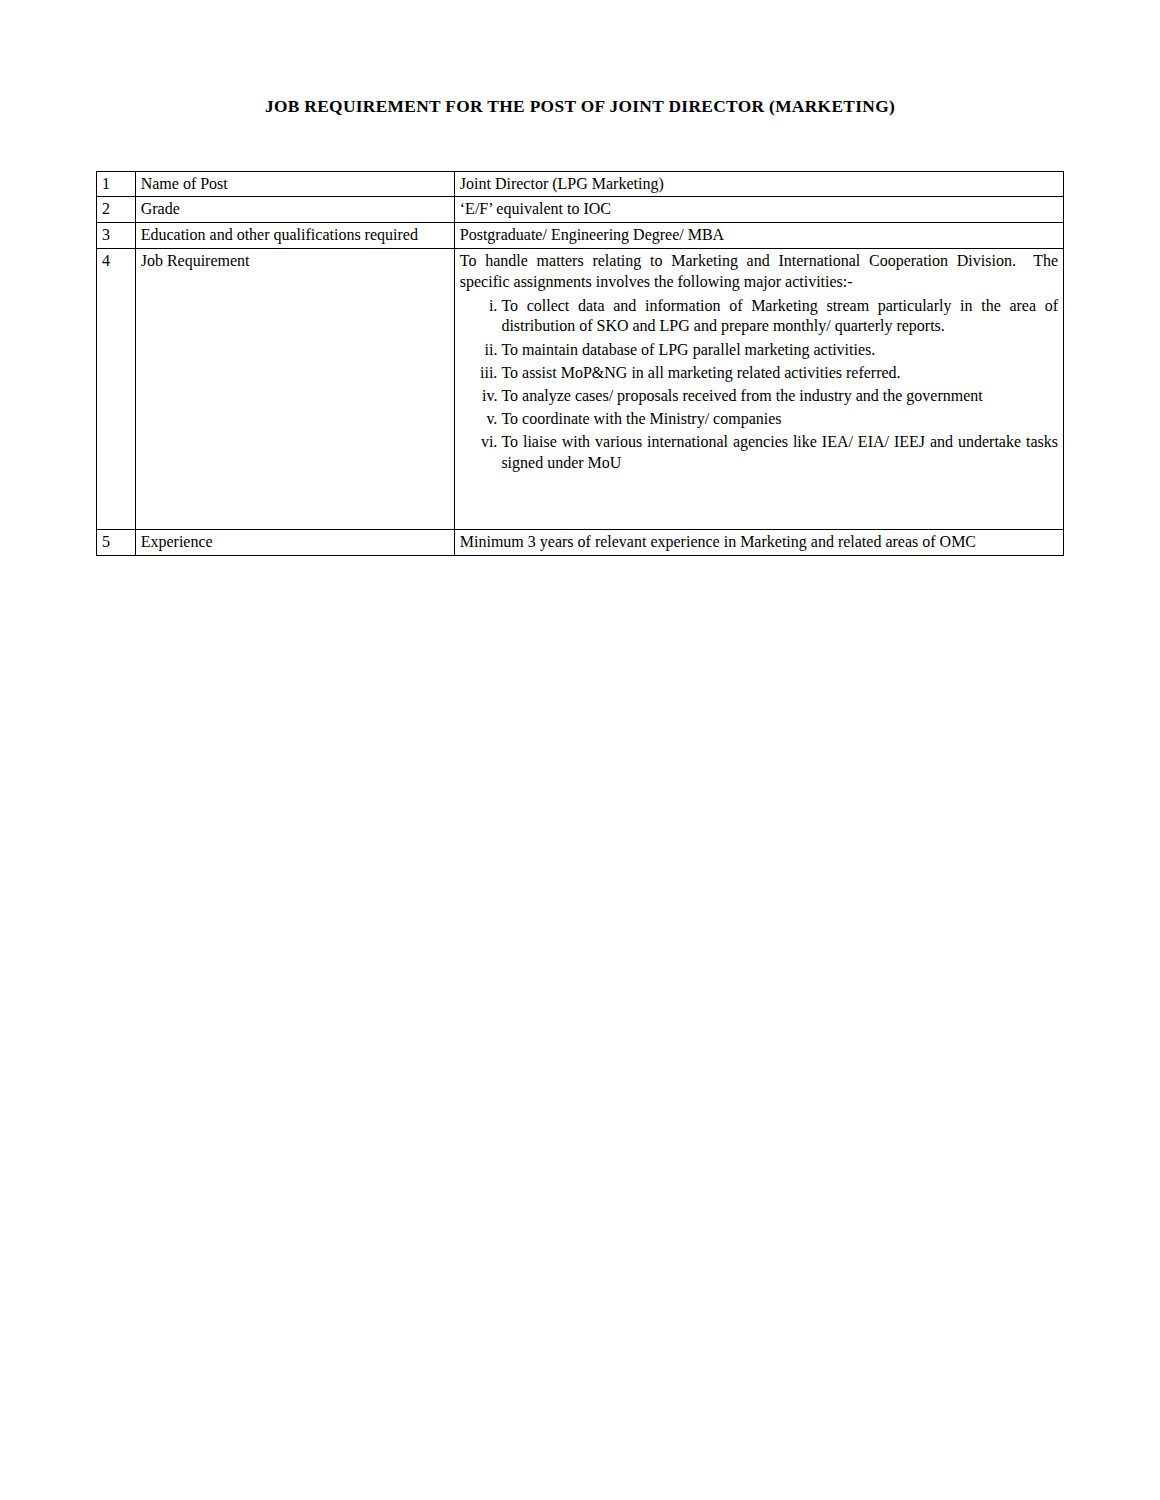JOB REQUIREMENT FOR THE POST OF JOINT DIRECTOR (MARKETING)
| 1 | Name of Post | Joint Director (LPG Marketing) |
| 2 | Grade | ‘E/F’ equivalent to IOC |
| 3 | Education and other qualifications required | Postgraduate/ Engineering Degree/ MBA |
| 4 | Job Requirement | To handle matters relating to Marketing and International Cooperation Division. The specific assignments involves the following major activities:- To collect data and information of Marketing stream particularly in the area of distribution of SKO and LPG and prepare monthly/ quarterly reports. To maintain database of LPG parallel marketing activities. To assist MoP&NG in all marketing related activities referred. To analyze cases/ proposals received from the industry and the government To coordinate with the Ministry/ companies To liaise with various international agencies like IEA/ EIA/ IEEJ and undertake tasks signed under MoU |
| 5 | Experience | Minimum 3 years of relevant experience in Marketing and related areas of OMC |